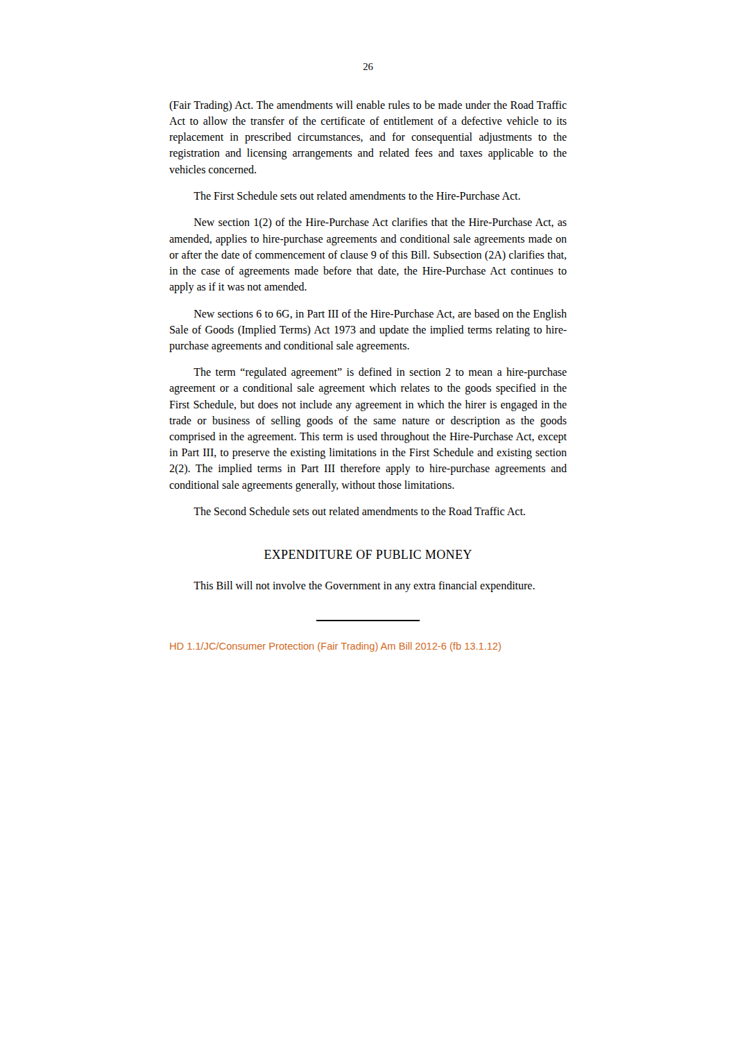26
(Fair Trading) Act. The amendments will enable rules to be made under the Road Traffic Act to allow the transfer of the certificate of entitlement of a defective vehicle to its replacement in prescribed circumstances, and for consequential adjustments to the registration and licensing arrangements and related fees and taxes applicable to the vehicles concerned.
The First Schedule sets out related amendments to the Hire-Purchase Act.
New section 1(2) of the Hire-Purchase Act clarifies that the Hire-Purchase Act, as amended, applies to hire-purchase agreements and conditional sale agreements made on or after the date of commencement of clause 9 of this Bill. Subsection (2A) clarifies that, in the case of agreements made before that date, the Hire-Purchase Act continues to apply as if it was not amended.
New sections 6 to 6G, in Part III of the Hire-Purchase Act, are based on the English Sale of Goods (Implied Terms) Act 1973 and update the implied terms relating to hire-purchase agreements and conditional sale agreements.
The term “regulated agreement” is defined in section 2 to mean a hire-purchase agreement or a conditional sale agreement which relates to the goods specified in the First Schedule, but does not include any agreement in which the hirer is engaged in the trade or business of selling goods of the same nature or description as the goods comprised in the agreement. This term is used throughout the Hire-Purchase Act, except in Part III, to preserve the existing limitations in the First Schedule and existing section 2(2). The implied terms in Part III therefore apply to hire-purchase agreements and conditional sale agreements generally, without those limitations.
The Second Schedule sets out related amendments to the Road Traffic Act.
EXPENDITURE OF PUBLIC MONEY
This Bill will not involve the Government in any extra financial expenditure.
HD 1.1/JC/Consumer Protection (Fair Trading) Am Bill 2012-6 (fb 13.1.12)